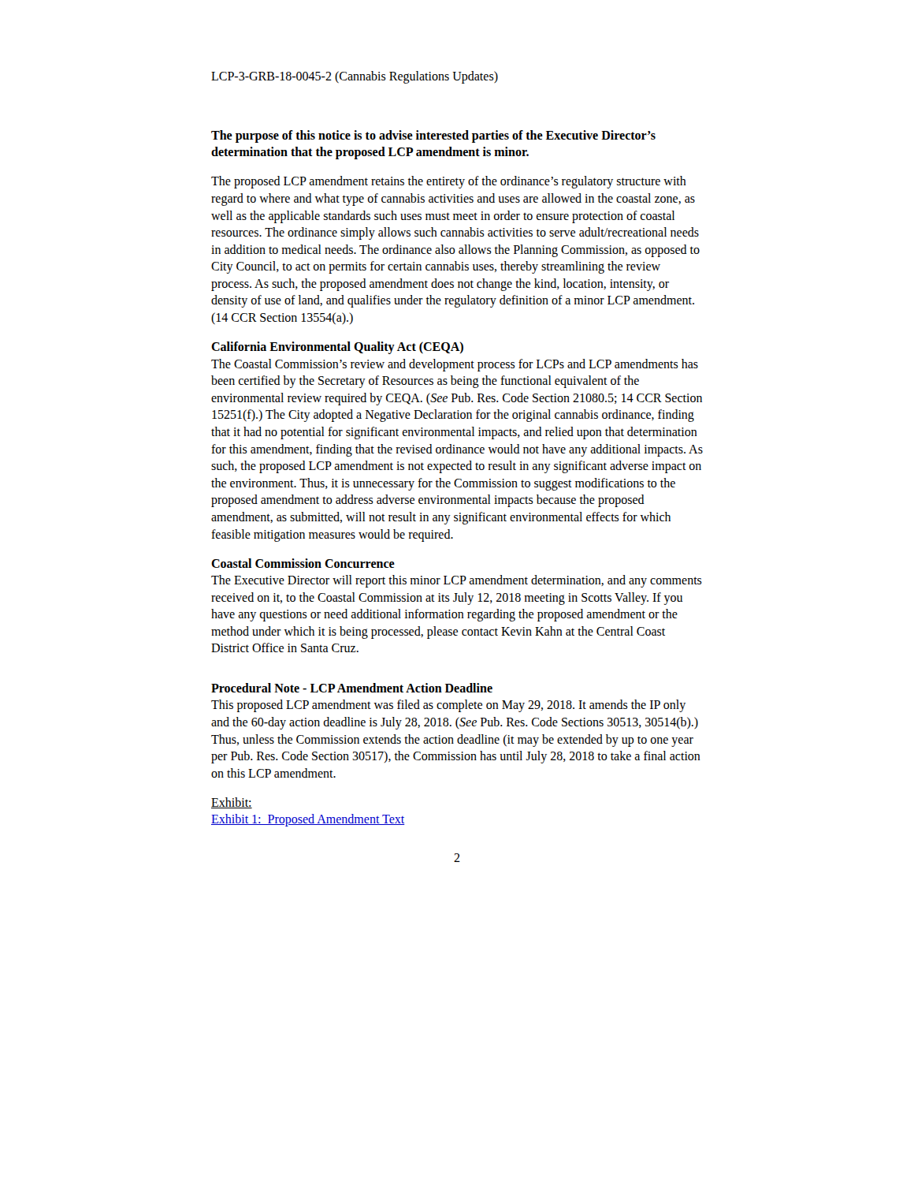LCP-3-GRB-18-0045-2 (Cannabis Regulations Updates)
The purpose of this notice is to advise interested parties of the Executive Director’s determination that the proposed LCP amendment is minor.
The proposed LCP amendment retains the entirety of the ordinance’s regulatory structure with regard to where and what type of cannabis activities and uses are allowed in the coastal zone, as well as the applicable standards such uses must meet in order to ensure protection of coastal resources. The ordinance simply allows such cannabis activities to serve adult/recreational needs in addition to medical needs. The ordinance also allows the Planning Commission, as opposed to City Council, to act on permits for certain cannabis uses, thereby streamlining the review process. As such, the proposed amendment does not change the kind, location, intensity, or density of use of land, and qualifies under the regulatory definition of a minor LCP amendment. (14 CCR Section 13554(a).)
California Environmental Quality Act (CEQA)
The Coastal Commission’s review and development process for LCPs and LCP amendments has been certified by the Secretary of Resources as being the functional equivalent of the environmental review required by CEQA. (See Pub. Res. Code Section 21080.5; 14 CCR Section 15251(f).) The City adopted a Negative Declaration for the original cannabis ordinance, finding that it had no potential for significant environmental impacts, and relied upon that determination for this amendment, finding that the revised ordinance would not have any additional impacts. As such, the proposed LCP amendment is not expected to result in any significant adverse impact on the environment. Thus, it is unnecessary for the Commission to suggest modifications to the proposed amendment to address adverse environmental impacts because the proposed amendment, as submitted, will not result in any significant environmental effects for which feasible mitigation measures would be required.
Coastal Commission Concurrence
The Executive Director will report this minor LCP amendment determination, and any comments received on it, to the Coastal Commission at its July 12, 2018 meeting in Scotts Valley. If you have any questions or need additional information regarding the proposed amendment or the method under which it is being processed, please contact Kevin Kahn at the Central Coast District Office in Santa Cruz.
Procedural Note - LCP Amendment Action Deadline
This proposed LCP amendment was filed as complete on May 29, 2018. It amends the IP only and the 60-day action deadline is July 28, 2018. (See Pub. Res. Code Sections 30513, 30514(b).) Thus, unless the Commission extends the action deadline (it may be extended by up to one year per Pub. Res. Code Section 30517), the Commission has until July 28, 2018 to take a final action on this LCP amendment.
Exhibit:
Exhibit 1: Proposed Amendment Text
2